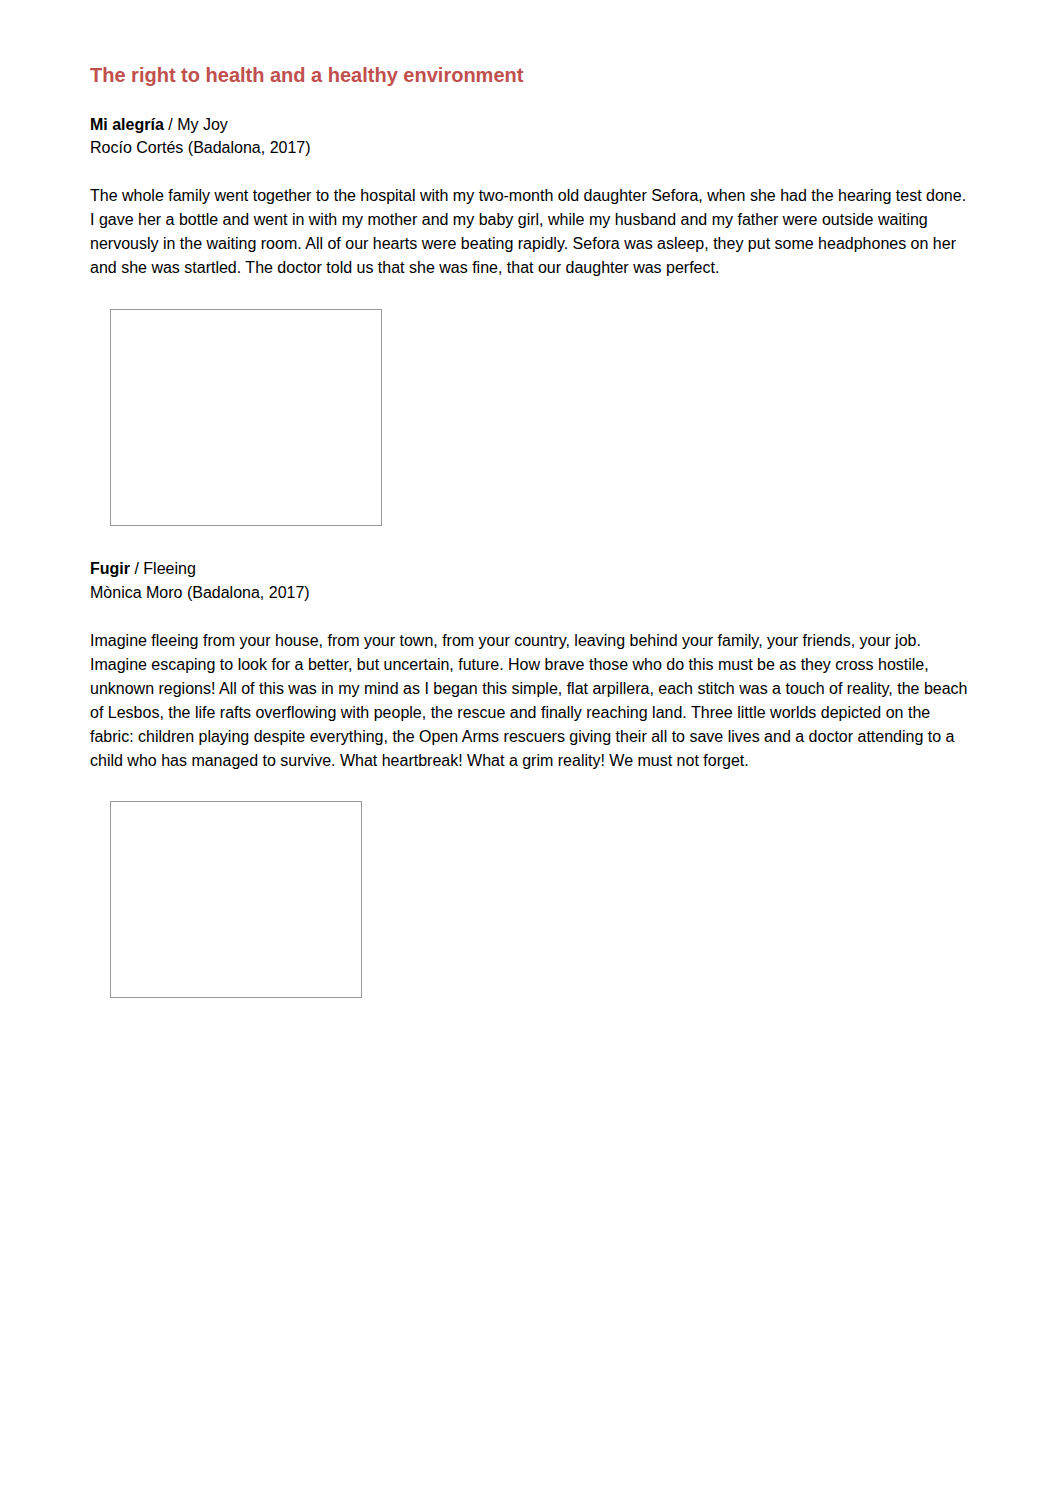The right to health and a healthy environment
Mi alegría / My Joy
Rocío Cortés (Badalona, 2017)
The whole family went together to the hospital with my two-month old daughter Sefora, when she had the hearing test done. I gave her a bottle and went in with my mother and my baby girl, while my husband and my father were outside waiting nervously in the waiting room. All of our hearts were beating rapidly. Sefora was asleep, they put some headphones on her and she was startled. The doctor told us that she was fine, that our daughter was perfect.
Fugir / Fleeing
Mònica Moro (Badalona, 2017)
Imagine fleeing from your house, from your town, from your country, leaving behind your family, your friends, your job. Imagine escaping to look for a better, but uncertain, future. How brave those who do this must be as they cross hostile, unknown regions! All of this was in my mind as I began this simple, flat arpillera, each stitch was a touch of reality, the beach of Lesbos, the life rafts overflowing with people, the rescue and finally reaching land. Three little worlds depicted on the fabric: children playing despite everything, the Open Arms rescuers giving their all to save lives and a doctor attending to a child who has managed to survive. What heartbreak! What a grim reality! We must not forget.